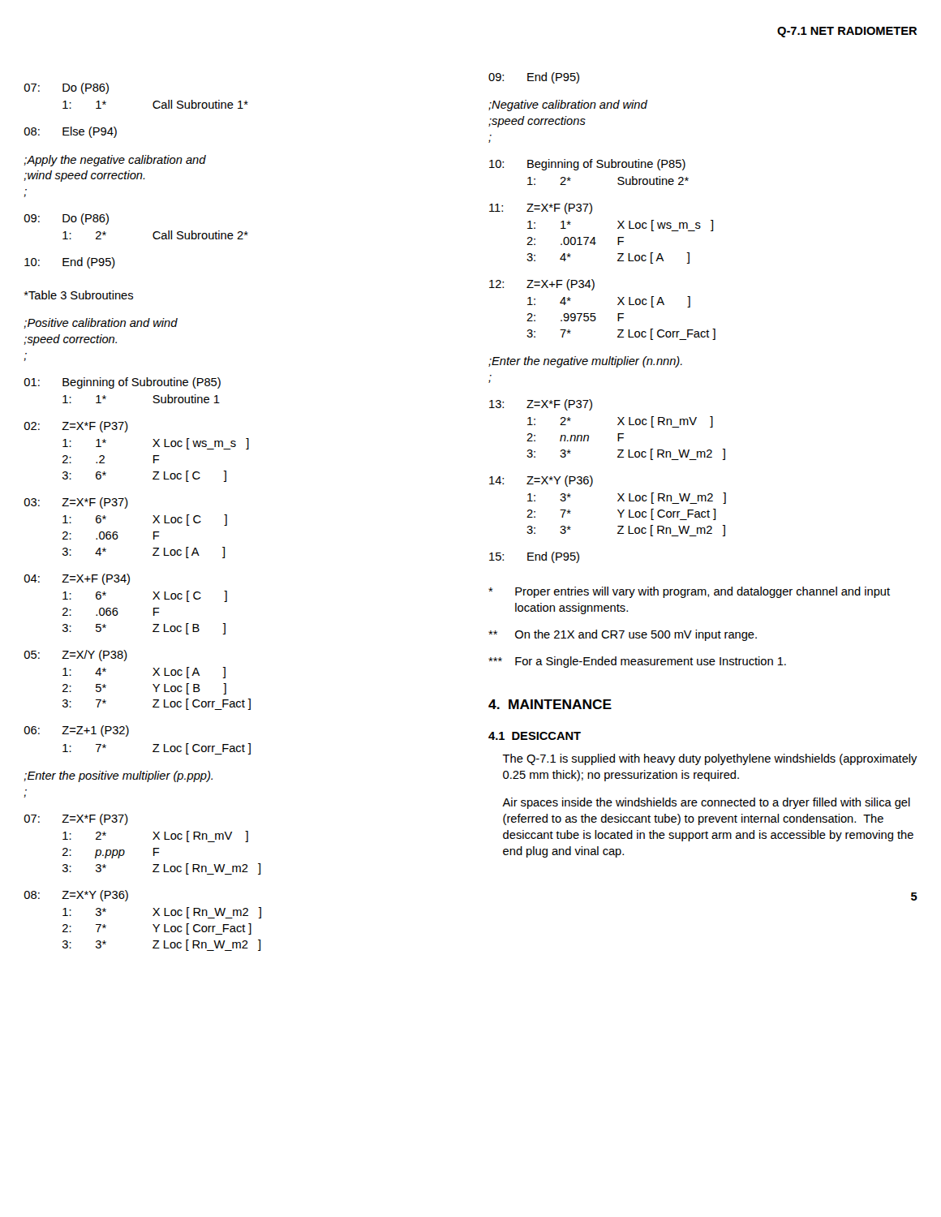Q-7.1 NET RADIOMETER
07: Do (P86)
| 1: | 1* | Call Subroutine 1* |
08: Else (P94)
;Apply the negative calibration and
;wind speed correction.
;
09: Do (P86)
| 1: | 2* | Call Subroutine 2* |
10: End (P95)
*Table 3 Subroutines
;Positive calibration and wind
;speed correction.
;
01: Beginning of Subroutine (P85)
| 1: | 1* | Subroutine 1 |
02: Z=X*F (P37)
| 1: | 1* | X Loc [ ws_m_s ] |
| 2: | .2 | F |
| 3: | 6* | Z Loc [ C ] |
03: Z=X*F (P37)
| 1: | 6* | X Loc [ C ] |
| 2: | .066 | F |
| 3: | 4* | Z Loc [ A ] |
04: Z=X+F (P34)
| 1: | 6* | X Loc [ C ] |
| 2: | .066 | F |
| 3: | 5* | Z Loc [ B ] |
05: Z=X/Y (P38)
| 1: | 4* | X Loc [ A ] |
| 2: | 5* | Y Loc [ B ] |
| 3: | 7* | Z Loc [ Corr_Fact ] |
06: Z=Z+1 (P32)
| 1: | 7* | Z Loc [ Corr_Fact ] |
;Enter the positive multiplier (p.ppp).
;
07: Z=X*F (P37)
| 1: | 2* | X Loc [ Rn_mV ] |
| 2: | p.ppp | F |
| 3: | 3* | Z Loc [ Rn_W_m2 ] |
08: Z=X*Y (P36)
| 1: | 3* | X Loc [ Rn_W_m2 ] |
| 2: | 7* | Y Loc [ Corr_Fact ] |
| 3: | 3* | Z Loc [ Rn_W_m2 ] |
09: End (P95)
;Negative calibration and wind
;speed corrections
;
10: Beginning of Subroutine (P85)
| 1: | 2* | Subroutine 2* |
11: Z=X*F (P37)
| 1: | 1* | X Loc [ ws_m_s ] |
| 2: | .00174 | F |
| 3: | 4* | Z Loc [ A ] |
12: Z=X+F (P34)
| 1: | 4* | X Loc [ A ] |
| 2: | .99755 | F |
| 3: | 7* | Z Loc [ Corr_Fact ] |
;Enter the negative multiplier (n.nnn).
;
13: Z=X*F (P37)
| 1: | 2* | X Loc [ Rn_mV ] |
| 2: | n.nnn | F |
| 3: | 3* | Z Loc [ Rn_W_m2 ] |
14: Z=X*Y (P36)
| 1: | 3* | X Loc [ Rn_W_m2 ] |
| 2: | 7* | Y Loc [ Corr_Fact ] |
| 3: | 3* | Z Loc [ Rn_W_m2 ] |
15: End (P95)
* Proper entries will vary with program, and datalogger channel and input location assignments.
** On the 21X and CR7 use 500 mV input range.
*** For a Single-Ended measurement use Instruction 1.
4. MAINTENANCE
4.1 DESICCANT
The Q-7.1 is supplied with heavy duty polyethylene windshields (approximately 0.25 mm thick); no pressurization is required.
Air spaces inside the windshields are connected to a dryer filled with silica gel (referred to as the desiccant tube) to prevent internal condensation. The desiccant tube is located in the support arm and is accessible by removing the end plug and vinal cap.
5